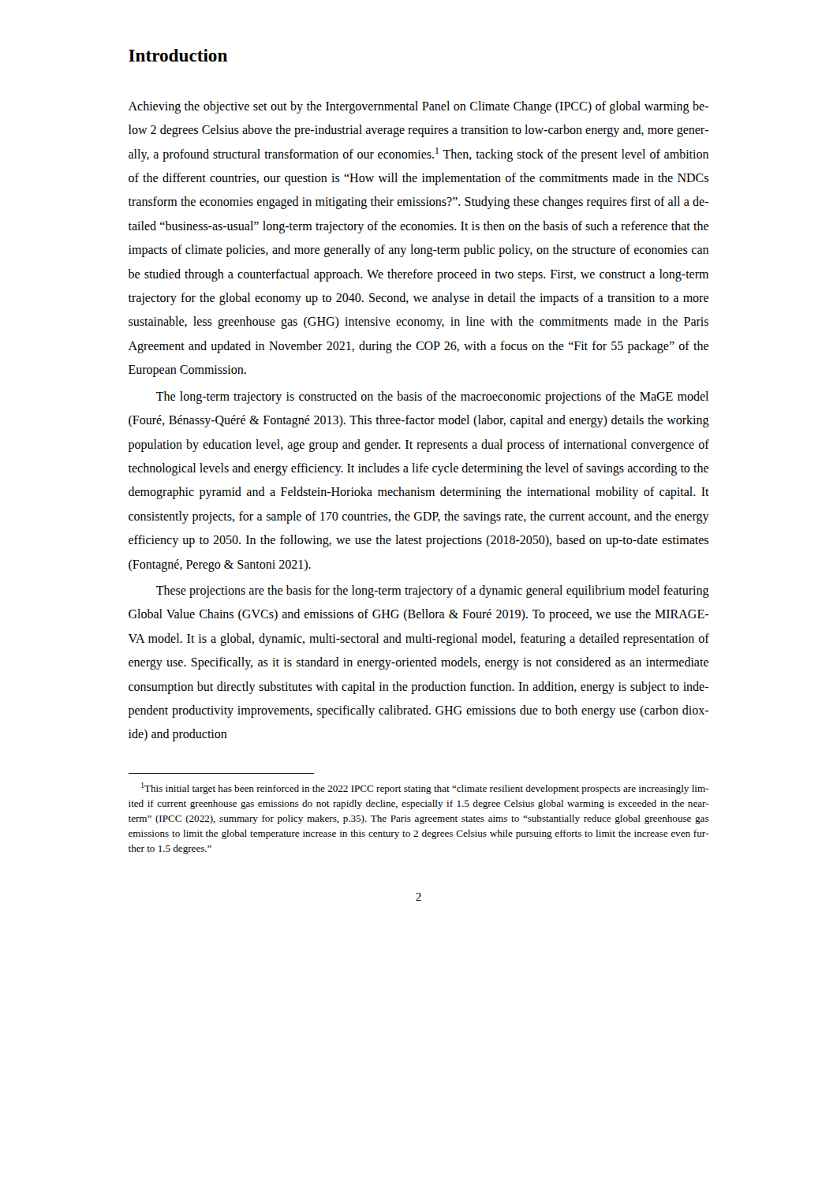Introduction
Achieving the objective set out by the Intergovernmental Panel on Climate Change (IPCC) of global warming below 2 degrees Celsius above the pre-industrial average requires a transition to low-carbon energy and, more generally, a profound structural transformation of our economies.1 Then, tacking stock of the present level of ambition of the different countries, our question is “How will the implementation of the commitments made in the NDCs transform the economies engaged in mitigating their emissions?”. Studying these changes requires first of all a detailed “business-as-usual” long-term trajectory of the economies. It is then on the basis of such a reference that the impacts of climate policies, and more generally of any long-term public policy, on the structure of economies can be studied through a counterfactual approach. We therefore proceed in two steps. First, we construct a long-term trajectory for the global economy up to 2040. Second, we analyse in detail the impacts of a transition to a more sustainable, less greenhouse gas (GHG) intensive economy, in line with the commitments made in the Paris Agreement and updated in November 2021, during the COP 26, with a focus on the “Fit for 55 package” of the European Commission.
The long-term trajectory is constructed on the basis of the macroeconomic projections of the MaGE model (Fouré, Bénassy-Quéré & Fontagné 2013). This three-factor model (labor, capital and energy) details the working population by education level, age group and gender. It represents a dual process of international convergence of technological levels and energy efficiency. It includes a life cycle determining the level of savings according to the demographic pyramid and a Feldstein-Horioka mechanism determining the international mobility of capital. It consistently projects, for a sample of 170 countries, the GDP, the savings rate, the current account, and the energy efficiency up to 2050. In the following, we use the latest projections (2018-2050), based on up-to-date estimates (Fontagné, Perego & Santoni 2021).
These projections are the basis for the long-term trajectory of a dynamic general equilibrium model featuring Global Value Chains (GVCs) and emissions of GHG (Bellora & Fouré 2019). To proceed, we use the MIRAGE-VA model. It is a global, dynamic, multi-sectoral and multi-regional model, featuring a detailed representation of energy use. Specifically, as it is standard in energy-oriented models, energy is not considered as an intermediate consumption but directly substitutes with capital in the production function. In addition, energy is subject to independent productivity improvements, specifically calibrated. GHG emissions due to both energy use (carbon dioxide) and production
1This initial target has been reinforced in the 2022 IPCC report stating that “climate resilient development prospects are increasingly limited if current greenhouse gas emissions do not rapidly decline, especially if 1.5 degree Celsius global warming is exceeded in the near-term” (IPCC (2022), summary for policy makers, p.35). The Paris agreement states aims to “substantially reduce global greenhouse gas emissions to limit the global temperature increase in this century to 2 degrees Celsius while pursuing efforts to limit the increase even further to 1.5 degrees.”
2